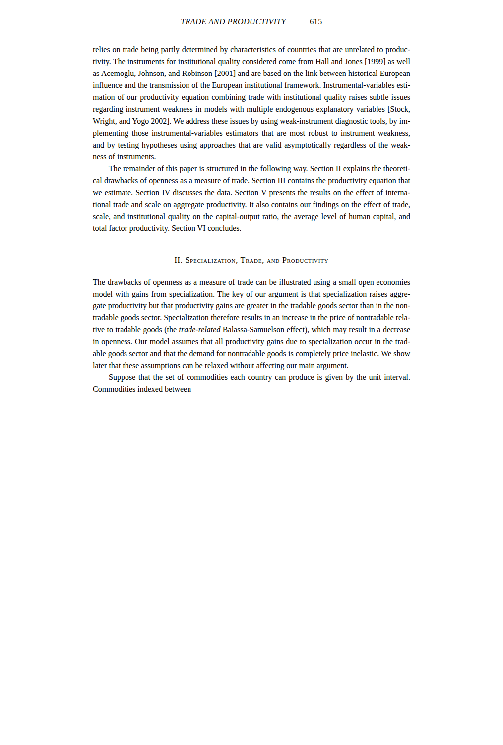TRADE AND PRODUCTIVITY 615
relies on trade being partly determined by characteristics of countries that are unrelated to productivity. The instruments for institutional quality considered come from Hall and Jones [1999] as well as Acemoglu, Johnson, and Robinson [2001] and are based on the link between historical European influence and the transmission of the European institutional framework. Instrumental-variables estimation of our productivity equation combining trade with institutional quality raises subtle issues regarding instrument weakness in models with multiple endogenous explanatory variables [Stock, Wright, and Yogo 2002]. We address these issues by using weak-instrument diagnostic tools, by implementing those instrumental-variables estimators that are most robust to instrument weakness, and by testing hypotheses using approaches that are valid asymptotically regardless of the weakness of instruments.
The remainder of this paper is structured in the following way. Section II explains the theoretical drawbacks of openness as a measure of trade. Section III contains the productivity equation that we estimate. Section IV discusses the data. Section V presents the results on the effect of international trade and scale on aggregate productivity. It also contains our findings on the effect of trade, scale, and institutional quality on the capital-output ratio, the average level of human capital, and total factor productivity. Section VI concludes.
II. Specialization, Trade, and Productivity
The drawbacks of openness as a measure of trade can be illustrated using a small open economies model with gains from specialization. The key of our argument is that specialization raises aggregate productivity but that productivity gains are greater in the tradable goods sector than in the nontradable goods sector. Specialization therefore results in an increase in the price of nontradable relative to tradable goods (the trade-related Balassa-Samuelson effect), which may result in a decrease in openness. Our model assumes that all productivity gains due to specialization occur in the tradable goods sector and that the demand for nontradable goods is completely price inelastic. We show later that these assumptions can be relaxed without affecting our main argument.
Suppose that the set of commodities each country can produce is given by the unit interval. Commodities indexed between